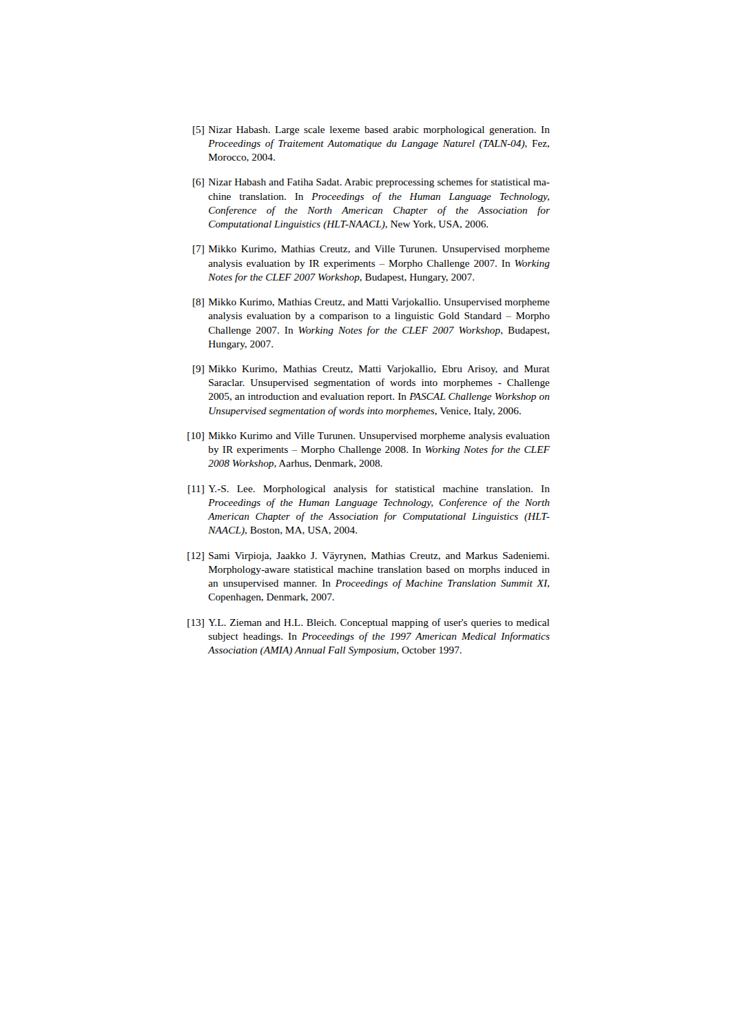[5] Nizar Habash. Large scale lexeme based arabic morphological generation. In Proceedings of Traitement Automatique du Langage Naturel (TALN-04), Fez, Morocco, 2004.
[6] Nizar Habash and Fatiha Sadat. Arabic preprocessing schemes for statistical machine translation. In Proceedings of the Human Language Technology, Conference of the North American Chapter of the Association for Computational Linguistics (HLT-NAACL), New York, USA, 2006.
[7] Mikko Kurimo, Mathias Creutz, and Ville Turunen. Unsupervised morpheme analysis evaluation by IR experiments – Morpho Challenge 2007. In Working Notes for the CLEF 2007 Workshop, Budapest, Hungary, 2007.
[8] Mikko Kurimo, Mathias Creutz, and Matti Varjokallio. Unsupervised morpheme analysis evaluation by a comparison to a linguistic Gold Standard – Morpho Challenge 2007. In Working Notes for the CLEF 2007 Workshop, Budapest, Hungary, 2007.
[9] Mikko Kurimo, Mathias Creutz, Matti Varjokallio, Ebru Arisoy, and Murat Saraclar. Unsupervised segmentation of words into morphemes - Challenge 2005, an introduction and evaluation report. In PASCAL Challenge Workshop on Unsupervised segmentation of words into morphemes, Venice, Italy, 2006.
[10] Mikko Kurimo and Ville Turunen. Unsupervised morpheme analysis evaluation by IR experiments – Morpho Challenge 2008. In Working Notes for the CLEF 2008 Workshop, Aarhus, Denmark, 2008.
[11] Y.-S. Lee. Morphological analysis for statistical machine translation. In Proceedings of the Human Language Technology, Conference of the North American Chapter of the Association for Computational Linguistics (HLT-NAACL), Boston, MA, USA, 2004.
[12] Sami Virpioja, Jaakko J. Väyrynen, Mathias Creutz, and Markus Sadeniemi. Morphology-aware statistical machine translation based on morphs induced in an unsupervised manner. In Proceedings of Machine Translation Summit XI, Copenhagen, Denmark, 2007.
[13] Y.L. Zieman and H.L. Bleich. Conceptual mapping of user's queries to medical subject headings. In Proceedings of the 1997 American Medical Informatics Association (AMIA) Annual Fall Symposium, October 1997.